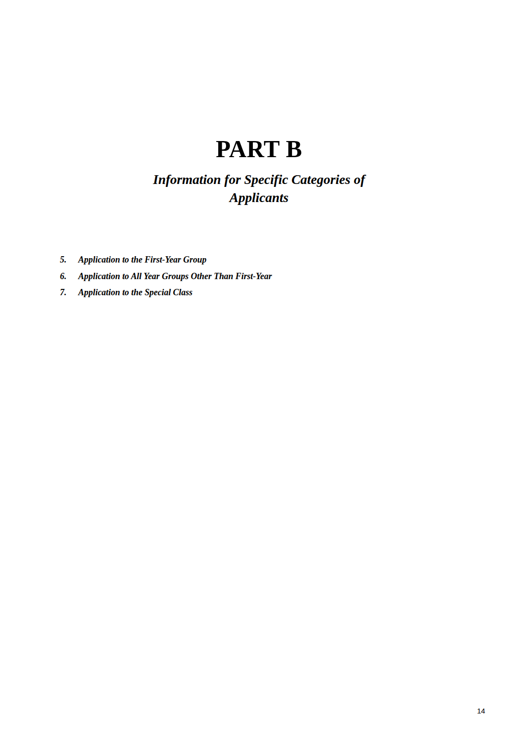PART B
Information for Specific Categories of
Applicants
5. Application to the First-Year Group
6. Application to All Year Groups Other Than First-Year
7. Application to the Special Class
14